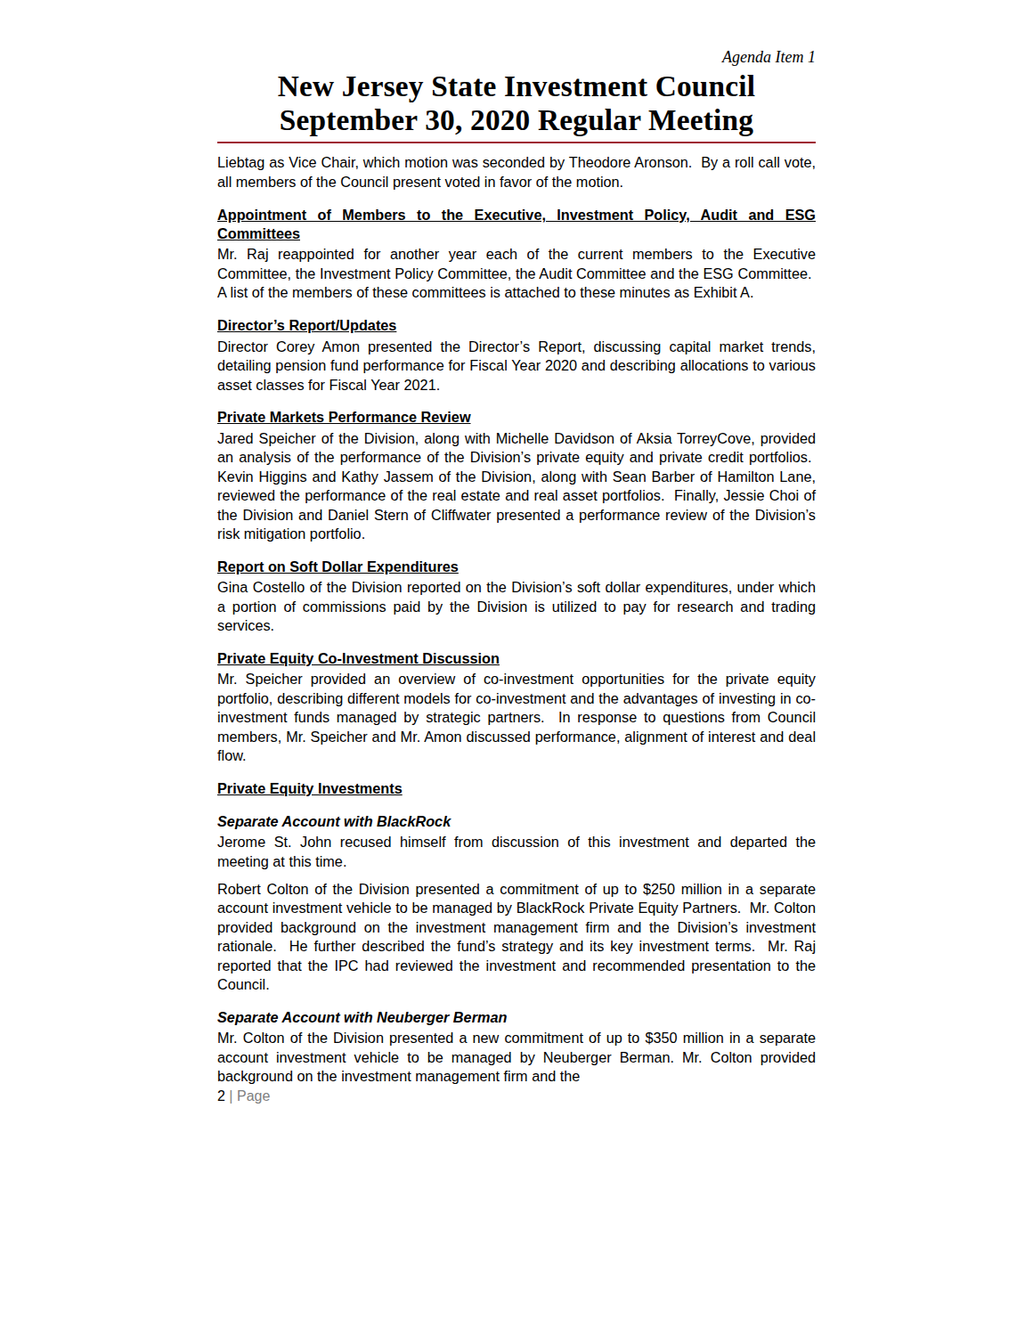Agenda Item 1
New Jersey State Investment Council
September 30, 2020 Regular Meeting
Liebtag as Vice Chair, which motion was seconded by Theodore Aronson. By a roll call vote, all members of the Council present voted in favor of the motion.
Appointment of Members to the Executive, Investment Policy, Audit and ESG Committees
Mr. Raj reappointed for another year each of the current members to the Executive Committee, the Investment Policy Committee, the Audit Committee and the ESG Committee. A list of the members of these committees is attached to these minutes as Exhibit A.
Director’s Report/Updates
Director Corey Amon presented the Director’s Report, discussing capital market trends, detailing pension fund performance for Fiscal Year 2020 and describing allocations to various asset classes for Fiscal Year 2021.
Private Markets Performance Review
Jared Speicher of the Division, along with Michelle Davidson of Aksia TorreyCove, provided an analysis of the performance of the Division’s private equity and private credit portfolios. Kevin Higgins and Kathy Jassem of the Division, along with Sean Barber of Hamilton Lane, reviewed the performance of the real estate and real asset portfolios. Finally, Jessie Choi of the Division and Daniel Stern of Cliffwater presented a performance review of the Division’s risk mitigation portfolio.
Report on Soft Dollar Expenditures
Gina Costello of the Division reported on the Division’s soft dollar expenditures, under which a portion of commissions paid by the Division is utilized to pay for research and trading services.
Private Equity Co-Investment Discussion
Mr. Speicher provided an overview of co-investment opportunities for the private equity portfolio, describing different models for co-investment and the advantages of investing in co-investment funds managed by strategic partners. In response to questions from Council members, Mr. Speicher and Mr. Amon discussed performance, alignment of interest and deal flow.
Private Equity Investments
Separate Account with BlackRock
Jerome St. John recused himself from discussion of this investment and departed the meeting at this time.
Robert Colton of the Division presented a commitment of up to $250 million in a separate account investment vehicle to be managed by BlackRock Private Equity Partners. Mr. Colton provided background on the investment management firm and the Division’s investment rationale. He further described the fund’s strategy and its key investment terms. Mr. Raj reported that the IPC had reviewed the investment and recommended presentation to the Council.
Separate Account with Neuberger Berman
Mr. Colton of the Division presented a new commitment of up to $350 million in a separate account investment vehicle to be managed by Neuberger Berman. Mr. Colton provided background on the investment management firm and the
2 | Page